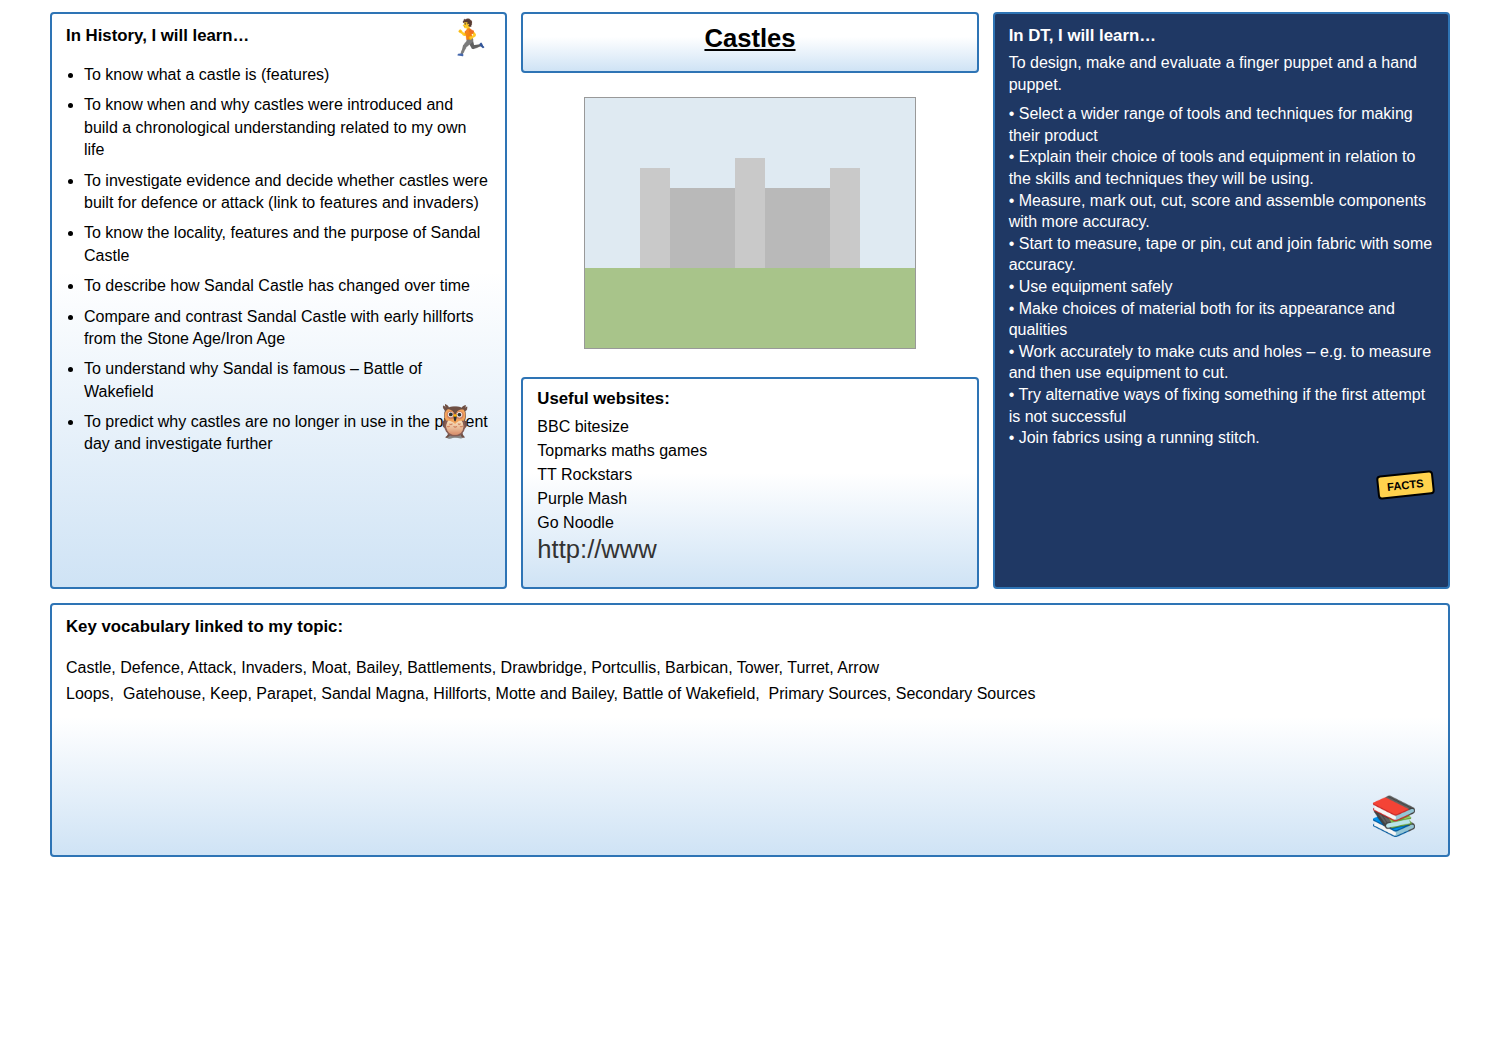🏃
In History, I will learn…
To know what a castle is (features)
To know when and why castles were introduced and build a chronological understanding related to my own life
To investigate evidence and decide whether castles were built for defence or attack (link to features and invaders)
To know the locality, features and the purpose of Sandal Castle
To describe how Sandal Castle has changed over time
Compare and contrast Sandal Castle with early hillforts from the Stone Age/Iron Age
To understand why Sandal is famous – Battle of Wakefield
To predict why castles are no longer in use in the present day and investigate further
🦉
Castles
Useful websites:
BBC bitesize
Topmarks maths games
TT Rockstars
Purple Mash
Go Noodle
http://www
In DT, I will learn…
To design, make and evaluate a finger puppet and a hand puppet.
Select a wider range of tools and techniques for making their product
Explain their choice of tools and equipment in relation to the skills and techniques they will be using.
Measure, mark out, cut, score and assemble components with more accuracy.
Start to measure, tape or pin, cut and join fabric with some accuracy.
Use equipment safely
Make choices of material both for its appearance and qualities
Work accurately to make cuts and holes – e.g. to measure and then use equipment to cut.
Try alternative ways of fixing something if the first attempt is not successful
Join fabrics using a running stitch.
FACTS
Key vocabulary linked to my topic:
Castle, Defence, Attack, Invaders, Moat, Bailey, Battlements, Drawbridge, Portcullis, Barbican, Tower, Turret, Arrow
Loops, Gatehouse, Keep, Parapet, Sandal Magna, Hillforts, Motte and Bailey, Battle of Wakefield, Primary Sources, Secondary Sources
📚